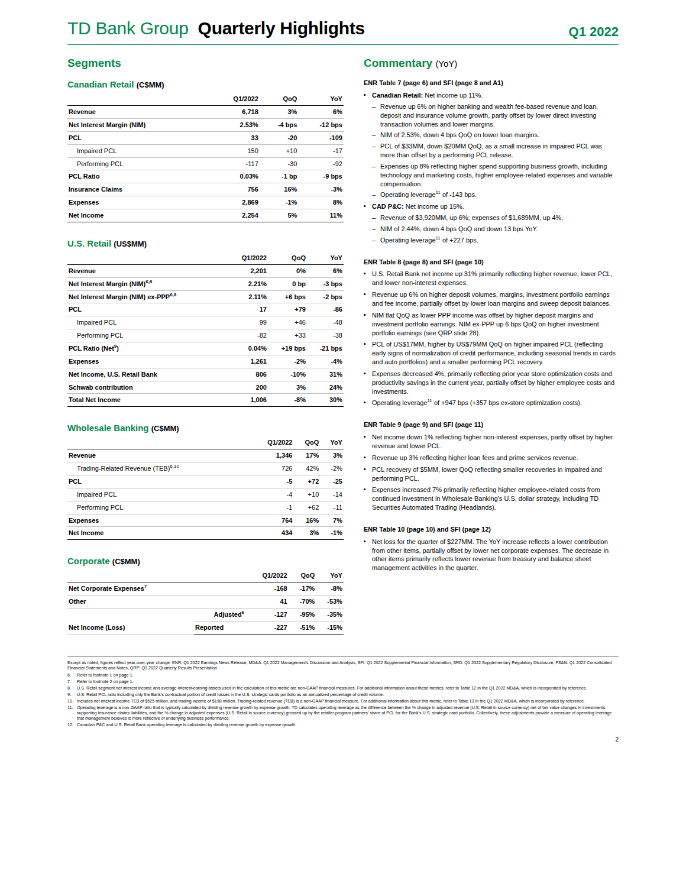TD Bank Group Quarterly Highlights
Q1 2022
Segments
Canadian Retail (C$MM)
| | Q1/2022 | QoQ | YoY |
| --- | --- | --- | --- |
| Revenue | 6,718 | 3% | 6% |
| Net Interest Margin (NIM) | 2.53% | -4 bps | -12 bps |
| PCL | 33 | -20 | -109 |
| Impaired PCL | 150 | +10 | -17 |
| Performing PCL | -117 | -30 | -92 |
| PCL Ratio | 0.03% | -1 bp | -9 bps |
| Insurance Claims | 756 | 16% | -3% |
| Expenses | 2,869 | -1% | 8% |
| Net Income | 2,254 | 5% | 11% |
U.S. Retail (US$MM)
| | Q1/2022 | QoQ | YoY |
| --- | --- | --- | --- |
| Revenue | 2,201 | 0% | 6% |
| Net Interest Margin (NIM) 6,8 | 2.21% | 0 bp | -3 bps |
| Net Interest Margin (NIM) ex-PPP 6,8 | 2.11% | +6 bps | -2 bps |
| PCL | 17 | +79 | -86 |
| Impaired PCL | 99 | +46 | -48 |
| Performing PCL | -82 | +33 | -38 |
| PCL Ratio (Net 9 ) | 0.04% | +19 bps | -21 bps |
| Expenses | 1,261 | -2% | -4% |
| Net Income, U.S. Retail Bank | 806 | -10% | 31% |
| Schwab contribution | 200 | 3% | 24% |
| Total Net Income | 1,006 | -8% | 30% |
Wholesale Banking (C$MM)
| | Q1/2022 | QoQ | YoY |
| --- | --- | --- | --- |
| Revenue | 1,346 | 17% | 3% |
| Trading-Related Revenue (TEB) 6,10 | 726 | 42% | -2% |
| PCL | -5 | +72 | -25 |
| Impaired PCL | -4 | +10 | -14 |
| Performing PCL | -1 | +62 | -11 |
| Expenses | 764 | 16% | 7% |
| Net Income | 434 | 3% | -1% |
Corporate (C$MM)
| | | Q1/2022 | QoQ | YoY |
| --- | --- | --- | --- | --- |
| Net Corporate Expenses 7 | | -168 | -17% | -8% |
| Other | | 41 | -70% | -53% |
| Net Income (Loss) | Adjusted 6 | -127 | -95% | -35% |
| Reported | -227 | -51% | -15% |
Commentary (YoY)
ENR Table 7 (page 6) and SFI (page 8 and A1)
Canadian Retail: Net income up 11%.
Revenue up 6% on higher banking and wealth fee-based revenue and loan, deposit and insurance volume growth, partly offset by lower direct investing transaction volumes and lower margins.
NIM of 2.53%, down 4 bps QoQ on lower loan margins.
PCL of $33MM, down $20MM QoQ, as a small increase in impaired PCL was more than offset by a performing PCL release.
Expenses up 8% reflecting higher spend supporting business growth, including technology and marketing costs, higher employee-related expenses and variable compensation.
Operating leverage11 of -143 bps.
CAD P&C: Net income up 15%.
Revenue of $3,920MM, up 6%; expenses of $1,689MM, up 4%.
NIM of 2.44%, down 4 bps QoQ and down 13 bps YoY.
Operating leverage11 of +227 bps.
ENR Table 8 (page 8) and SFI (page 10)
U.S. Retail Bank net income up 31% primarily reflecting higher revenue, lower PCL, and lower non-interest expenses.
Revenue up 6% on higher deposit volumes, margins, investment portfolio earnings and fee income, partially offset by lower loan margins and sweep deposit balances.
NIM flat QoQ as lower PPP income was offset by higher deposit margins and investment portfolio earnings. NIM ex-PPP up 6 bps QoQ on higher investment portfolio earnings (see QRP slide 28).
PCL of US$17MM, higher by US$79MM QoQ on higher impaired PCL (reflecting early signs of normalization of credit performance, including seasonal trends in cards and auto portfolios) and a smaller performing PCL recovery.
Expenses decreased 4%, primarily reflecting prior year store optimization costs and productivity savings in the current year, partially offset by higher employee costs and investments.
Operating leverage11 of +947 bps (+357 bps ex-store optimization costs).
ENR Table 9 (page 9) and SFI (page 11)
Net income down 1% reflecting higher non-interest expenses, partly offset by higher revenue and lower PCL.
Revenue up 3% reflecting higher loan fees and prime services revenue.
PCL recovery of $5MM, lower QoQ reflecting smaller recoveries in impaired and performing PCL.
Expenses increased 7% primarily reflecting higher employee-related costs from continued investment in Wholesale Banking's U.S. dollar strategy, including TD Securities Automated Trading (Headlands).
ENR Table 10 (page 10) and SFI (page 12)
Net loss for the quarter of $227MM. The YoY increase reflects a lower contribution from other items, partially offset by lower net corporate expenses. The decrease in other items primarily reflects lower revenue from treasury and balance sheet management activities in the quarter.
Except as noted, figures reflect year-over-year change. ENR: Q1 2022 Earnings News Release, MD&A: Q1 2022 Management's Discussion and Analysis, SFI: Q1 2022 Supplemental Financial Information, SRD: Q1 2022 Supplementary Regulatory Disclosure, FS&N: Q1 2022 Consolidated Financial Statements and Notes, QRP: Q1 2022 Quarterly Results Presentation.
6. Refer to footnote 1 on page 1.
7. Refer to footnote 2 on page 1.
8. U.S. Retail segment net interest income and average interest-earning assets used in the calculation of this metric are non-GAAP financial measures. For additional information about these metrics, refer to Table 12 in the Q1 2022 MD&A, which is incorporated by reference.
9. U.S. Retail PCL ratio including only the Bank's contractual portion of credit losses in the U.S. strategic cards portfolio as an annualized percentage of credit volume.
10. Includes net interest income TEB of $525 million, and trading income of $198 million. Trading-related revenue (TEB) is a non-GAAP financial measure. For additional information about this metric, refer to Table 13 in the Q1 2022 MD&A, which is incorporated by reference.
11. Operating leverage is a non-GAAP ratio that is typically calculated by dividing revenue growth by expense growth. TD calculates operating leverage as the difference between the % change in adjusted revenue (U.S. Retail in source currency) net of fair value changes in investments supporting insurance claims liabilities, and the % change in adjusted expenses (U.S. Retail in source currency) grossed up by the retailer program partners' share of PCL for the Bank's U.S. strategic card portfolio. Collectively, these adjustments provide a measure of operating leverage that management believes is more reflective of underlying business performance.
12. Canadian P&C and U.S. Retail Bank operating leverage is calculated by dividing revenue growth by expense growth.
2